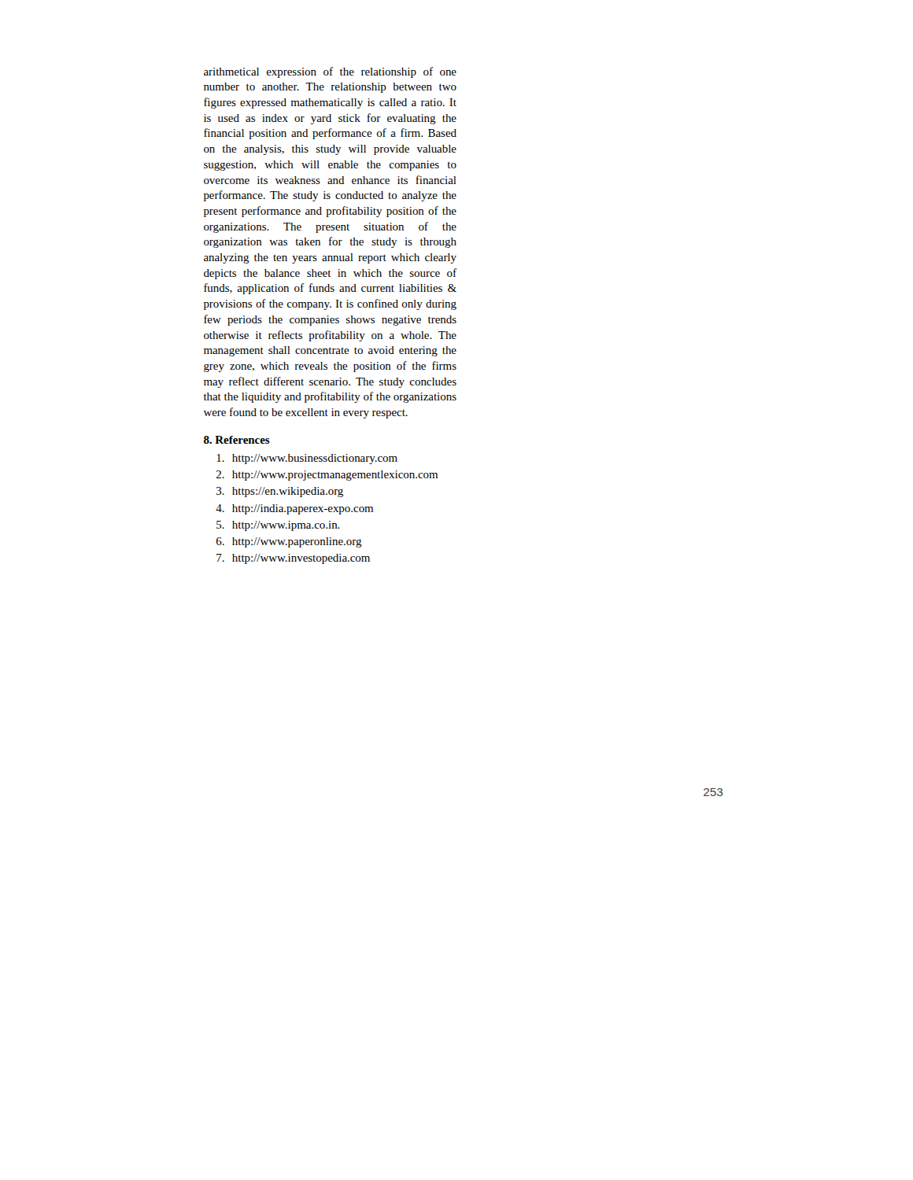arithmetical expression of the relationship of one number to another. The relationship between two figures expressed mathematically is called a ratio. It is used as index or yard stick for evaluating the financial position and performance of a firm. Based on the analysis, this study will provide valuable suggestion, which will enable the companies to overcome its weakness and enhance its financial performance. The study is conducted to analyze the present performance and profitability position of the organizations. The present situation of the organization was taken for the study is through analyzing the ten years annual report which clearly depicts the balance sheet in which the source of funds, application of funds and current liabilities & provisions of the company. It is confined only during few periods the companies shows negative trends otherwise it reflects profitability on a whole. The management shall concentrate to avoid entering the grey zone, which reveals the position of the firms may reflect different scenario. The study concludes that the liquidity and profitability of the organizations were found to be excellent in every respect.
8. References
http://www.businessdictionary.com
http://www.projectmanagementlexicon.com
https://en.wikipedia.org
http://india.paperex-expo.com
http://www.ipma.co.in.
http://www.paperonline.org
http://www.investopedia.com
253